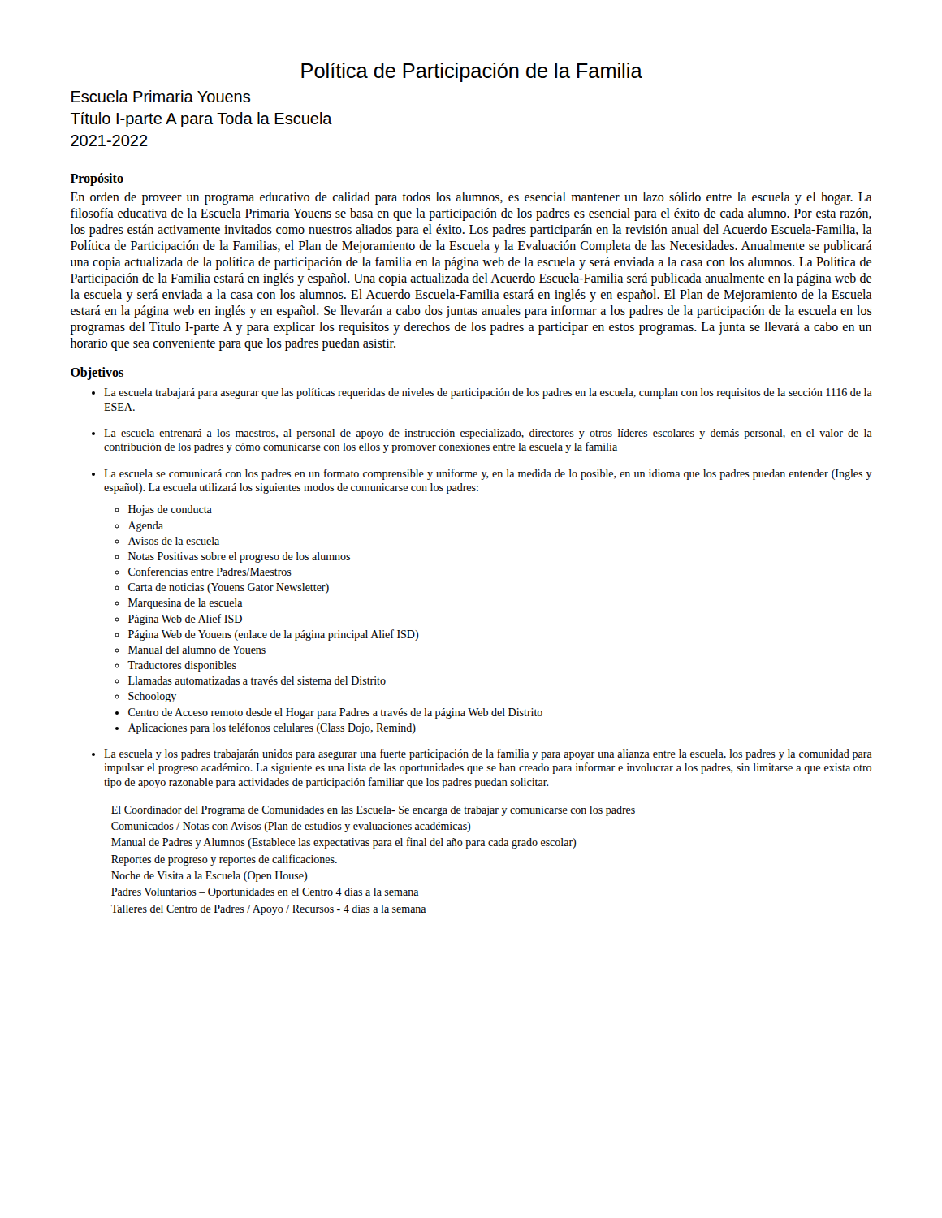Política de Participación de la Familia
Escuela Primaria Youens
Título I-parte A para Toda la Escuela
2021-2022
Propósito
En orden de proveer un programa educativo de calidad para todos los alumnos, es esencial mantener un lazo sólido entre la escuela y el hogar. La filosofía educativa de la Escuela Primaria Youens se basa en que la participación de los padres es esencial para el éxito de cada alumno. Por esta razón, los padres están activamente invitados como nuestros aliados para el éxito. Los padres participarán en la revisión anual del Acuerdo Escuela-Familia, la Política de Participación de la Familias, el Plan de Mejoramiento de la Escuela y la Evaluación Completa de las Necesidades. Anualmente se publicará una copia actualizada de la política de participación de la familia en la página web de la escuela y será enviada a la casa con los alumnos. La Política de Participación de la Familia estará en inglés y español. Una copia actualizada del Acuerdo Escuela-Familia será publicada anualmente en la página web de la escuela y será enviada a la casa con los alumnos. El Acuerdo Escuela-Familia estará en inglés y en español. El Plan de Mejoramiento de la Escuela estará en la página web en inglés y en español. Se llevarán a cabo dos juntas anuales para informar a los padres de la participación de la escuela en los programas del Título I-parte A y para explicar los requisitos y derechos de los padres a participar en estos programas. La junta se llevará a cabo en un horario que sea conveniente para que los padres puedan asistir.
Objetivos
La escuela trabajará para asegurar que las políticas requeridas de niveles de participación de los padres en la escuela, cumplan con los requisitos de la sección 1116 de la ESEA.
La escuela entrenará a los maestros, al personal de apoyo de instrucción especializado, directores y otros líderes escolares y demás personal, en el valor de la contribución de los padres y cómo comunicarse con los ellos y promover conexiones entre la escuela y la familia
La escuela se comunicará con los padres en un formato comprensible y uniforme y, en la medida de lo posible, en un idioma que los padres puedan entender (Ingles y español). La escuela utilizará los siguientes modos de comunicarse con los padres:
Hojas de conducta
Agenda
Avisos de la escuela
Notas Positivas sobre el progreso de los alumnos
Conferencias entre Padres/Maestros
Carta de noticias (Youens Gator Newsletter)
Marquesina de la escuela
Página Web de Alief ISD
Página Web de Youens (enlace de la página principal Alief ISD)
Manual del alumno de Youens
Traductores disponibles
Llamadas automatizadas a través del sistema del Distrito
Schoology
Centro de Acceso remoto desde el Hogar para Padres a través de la página Web del Distrito
Aplicaciones para los teléfonos celulares (Class Dojo, Remind)
La escuela y los padres trabajarán unidos para asegurar una fuerte participación de la familia y para apoyar una alianza entre la escuela, los padres y la comunidad para impulsar el progreso académico. La siguiente es una lista de las oportunidades que se han creado para informar e involucrar a los padres, sin limitarse a que exista otro tipo de apoyo razonable para actividades de participación familiar que los padres puedan solicitar.
El Coordinador del Programa de Comunidades en las Escuela- Se encarga de trabajar y comunicarse con los padres
Comunicados / Notas con Avisos (Plan de estudios y evaluaciones académicas)
Manual de Padres y Alumnos (Establece las expectativas para el final del año para cada grado escolar)
Reportes de progreso y reportes de calificaciones.
Noche de Visita a la Escuela (Open House)
Padres Voluntarios – Oportunidades en el Centro 4 días a la semana
Talleres del Centro de Padres / Apoyo / Recursos - 4 días a la semana